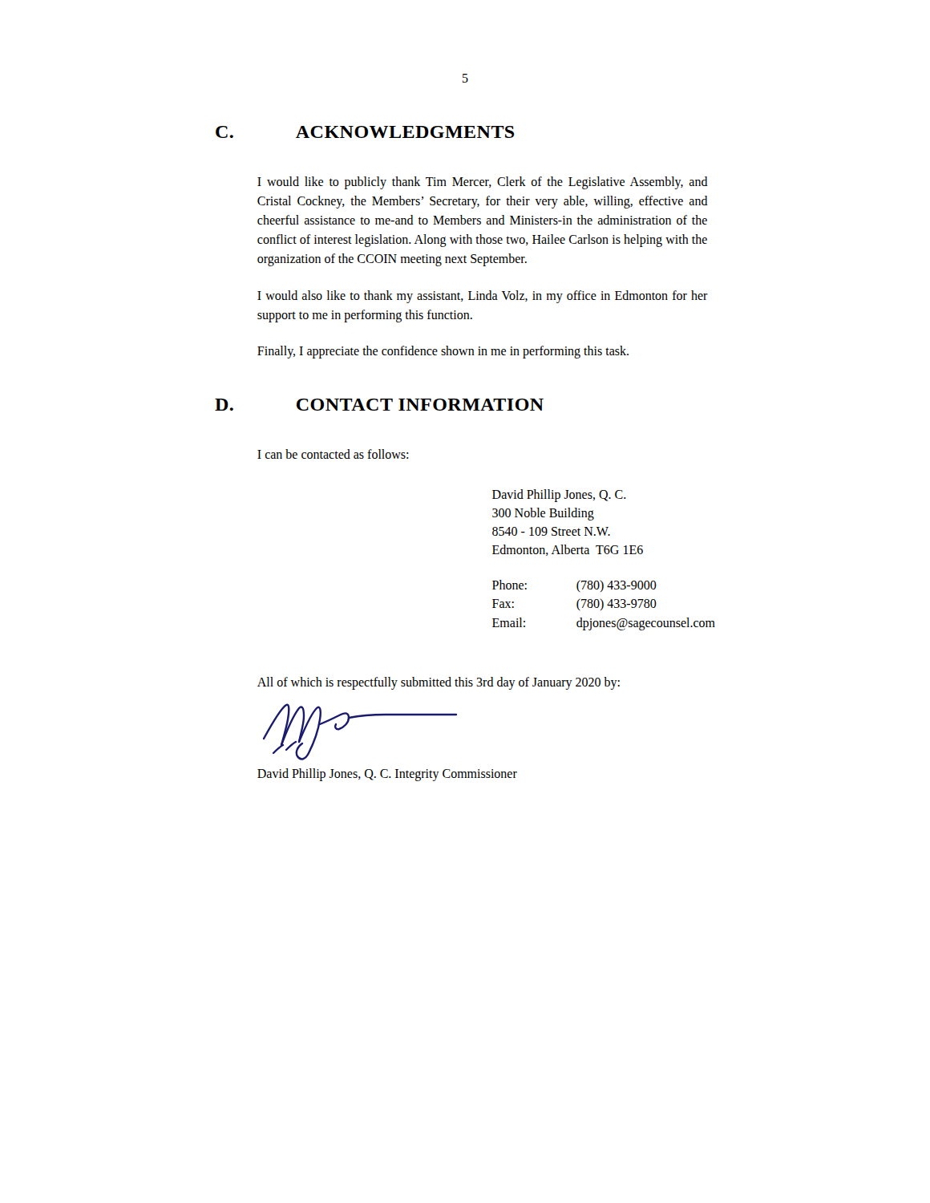5
C. Acknowledgments
I would like to publicly thank Tim Mercer, Clerk of the Legislative Assembly, and Cristal Cockney, the Members’ Secretary, for their very able, willing, effective and cheerful assistance to me-and to Members and Ministers-in the administration of the conflict of interest legislation. Along with those two, Hailee Carlson is helping with the organization of the CCOIN meeting next September.
I would also like to thank my assistant, Linda Volz, in my office in Edmonton for her support to me in performing this function.
Finally, I appreciate the confidence shown in me in performing this task.
D. Contact Information
I can be contacted as follows:
David Phillip Jones, Q. C.
300 Noble Building
8540 - 109 Street N.W.
Edmonton, Alberta T6G 1E6
| Phone: | (780) 433-9000 |
| Fax: | (780) 433-9780 |
| Email: | dpjones@sagecounsel.com |
All of which is respectfully submitted this 3rd day of January 2020 by:
David Phillip Jones, Q. C. Integrity Commissioner